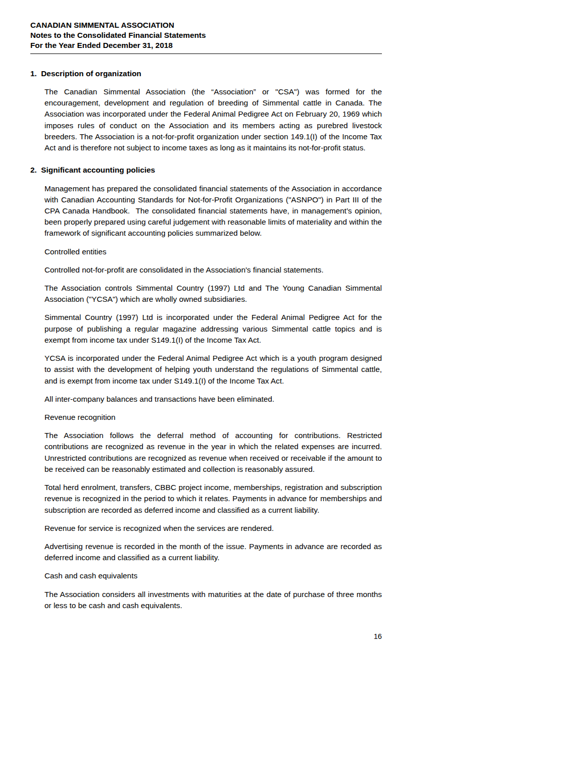CANADIAN SIMMENTAL ASSOCIATION
Notes to the Consolidated Financial Statements
For the Year Ended December 31, 2018
1. Description of organization
The Canadian Simmental Association (the “Association” or "CSA") was formed for the encouragement, development and regulation of breeding of Simmental cattle in Canada. The Association was incorporated under the Federal Animal Pedigree Act on February 20, 1969 which imposes rules of conduct on the Association and its members acting as purebred livestock breeders. The Association is a not-for-profit organization under section 149.1(I) of the Income Tax Act and is therefore not subject to income taxes as long as it maintains its not-for-profit status.
2. Significant accounting policies
Management has prepared the consolidated financial statements of the Association in accordance with Canadian Accounting Standards for Not-for-Profit Organizations ("ASNPO") in Part III of the CPA Canada Handbook. The consolidated financial statements have, in management’s opinion, been properly prepared using careful judgement with reasonable limits of materiality and within the framework of significant accounting policies summarized below.
Controlled entities
Controlled not-for-profit are consolidated in the Association's financial statements.
The Association controls Simmental Country (1997) Ltd and The Young Canadian Simmental Association ("YCSA") which are wholly owned subsidiaries.
Simmental Country (1997) Ltd is incorporated under the Federal Animal Pedigree Act for the purpose of publishing a regular magazine addressing various Simmental cattle topics and is exempt from income tax under S149.1(I) of the Income Tax Act.
YCSA is incorporated under the Federal Animal Pedigree Act which is a youth program designed to assist with the development of helping youth understand the regulations of Simmental cattle, and is exempt from income tax under S149.1(I) of the Income Tax Act.
All inter-company balances and transactions have been eliminated.
Revenue recognition
The Association follows the deferral method of accounting for contributions. Restricted contributions are recognized as revenue in the year in which the related expenses are incurred. Unrestricted contributions are recognized as revenue when received or receivable if the amount to be received can be reasonably estimated and collection is reasonably assured.
Total herd enrolment, transfers, CBBC project income, memberships, registration and subscription revenue is recognized in the period to which it relates. Payments in advance for memberships and subscription are recorded as deferred income and classified as a current liability.
Revenue for service is recognized when the services are rendered.
Advertising revenue is recorded in the month of the issue. Payments in advance are recorded as deferred income and classified as a current liability.
Cash and cash equivalents
The Association considers all investments with maturities at the date of purchase of three months or less to be cash and cash equivalents.
16